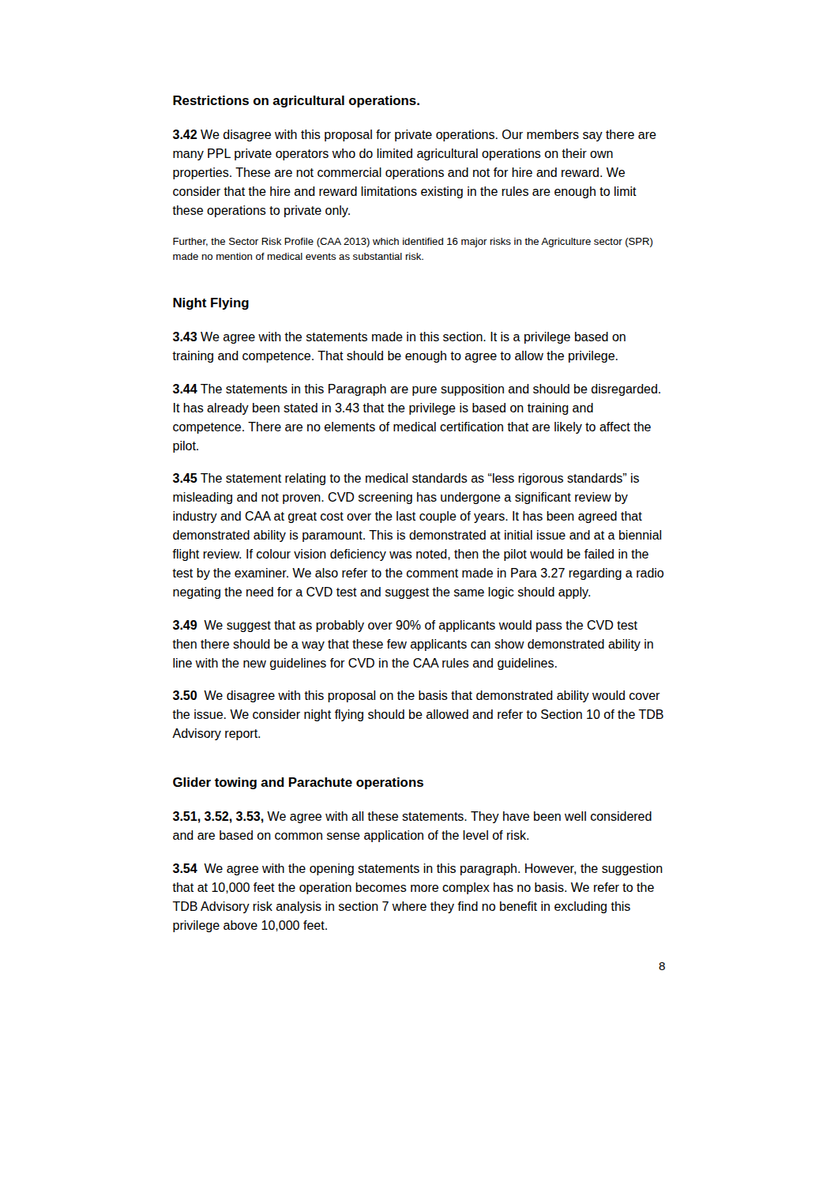Restrictions on agricultural operations.
3.42 We disagree with this proposal for private operations. Our members say there are many PPL private operators who do limited agricultural operations on their own properties. These are not commercial operations and not for hire and reward. We consider that the hire and reward limitations existing in the rules are enough to limit these operations to private only.
Further, the Sector Risk Profile (CAA 2013) which identified 16 major risks in the Agriculture sector (SPR) made no mention of medical events as substantial risk.
Night Flying
3.43 We agree with the statements made in this section. It is a privilege based on training and competence. That should be enough to agree to allow the privilege.
3.44 The statements in this Paragraph are pure supposition and should be disregarded. It has already been stated in 3.43 that the privilege is based on training and competence. There are no elements of medical certification that are likely to affect the pilot.
3.45 The statement relating to the medical standards as “less rigorous standards” is misleading and not proven. CVD screening has undergone a significant review by industry and CAA at great cost over the last couple of years. It has been agreed that demonstrated ability is paramount. This is demonstrated at initial issue and at a biennial flight review. If colour vision deficiency was noted, then the pilot would be failed in the test by the examiner. We also refer to the comment made in Para 3.27 regarding a radio negating the need for a CVD test and suggest the same logic should apply.
3.49 We suggest that as probably over 90% of applicants would pass the CVD test then there should be a way that these few applicants can show demonstrated ability in line with the new guidelines for CVD in the CAA rules and guidelines.
3.50 We disagree with this proposal on the basis that demonstrated ability would cover the issue. We consider night flying should be allowed and refer to Section 10 of the TDB Advisory report.
Glider towing and Parachute operations
3.51, 3.52, 3.53, We agree with all these statements. They have been well considered and are based on common sense application of the level of risk.
3.54 We agree with the opening statements in this paragraph. However, the suggestion that at 10,000 feet the operation becomes more complex has no basis. We refer to the TDB Advisory risk analysis in section 7 where they find no benefit in excluding this privilege above 10,000 feet.
8